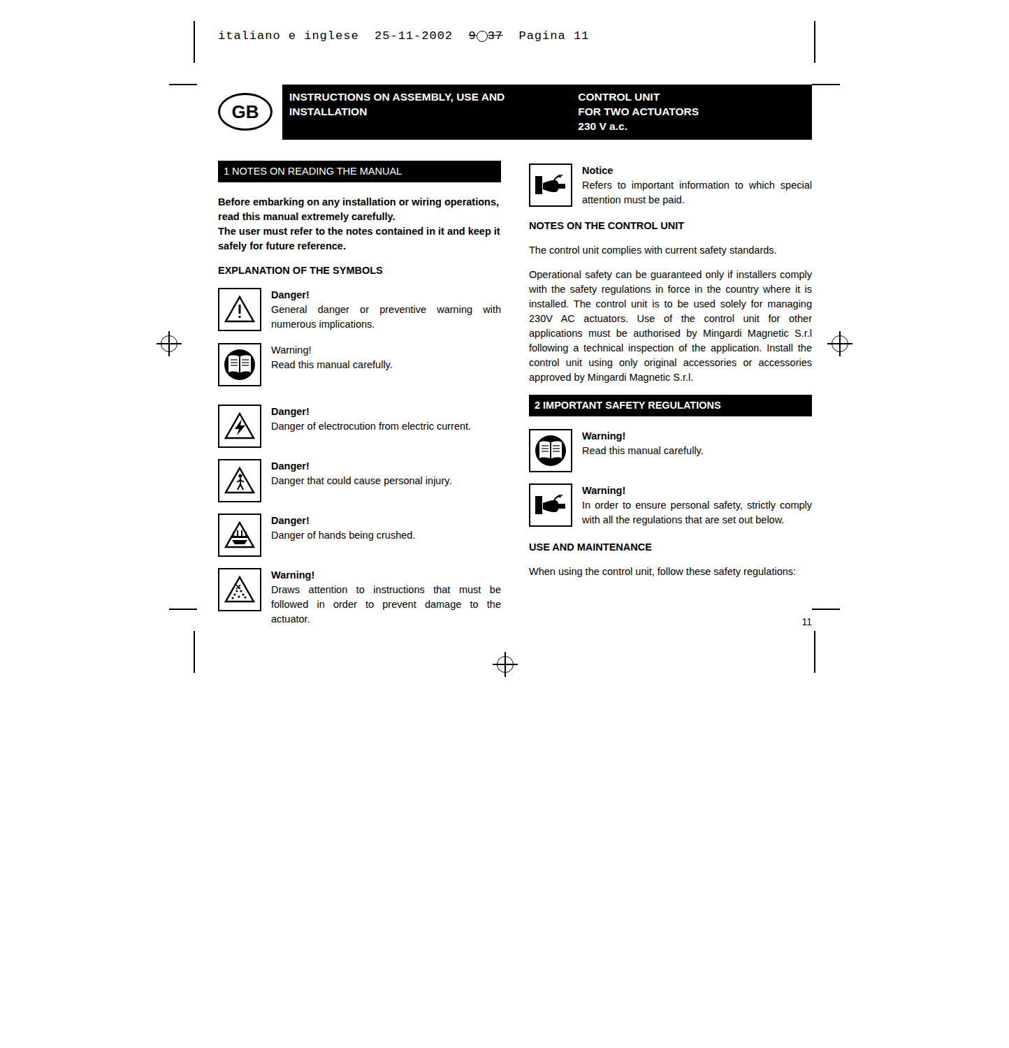italiano e inglese 25-11-2002 9 37 Pagina 11
GB
INSTRUCTIONS ON ASSEMBLY, USE AND INSTALLATION
CONTROL UNIT
FOR TWO ACTUATORS
230 V a.c.
1 NOTES ON READING THE MANUAL
Before embarking on any installation or wiring operations, read this manual extremely carefully.
The user must refer to the notes contained in it and keep it safely for future reference.
EXPLANATION OF THE SYMBOLS
Danger! General danger or preventive warning with numerous implications.
Warning! Read this manual carefully.
Danger! Danger of electrocution from electric current.
Danger! Danger that could cause personal injury.
Danger! Danger of hands being crushed.
Warning! Draws attention to instructions that must be followed in order to prevent damage to the actuator.
Notice Refers to important information to which special attention must be paid.
NOTES ON THE CONTROL UNIT
The control unit complies with current safety standards.
Operational safety can be guaranteed only if installers comply with the safety regulations in force in the country where it is installed. The control unit is to be used solely for managing 230V AC actuators. Use of the control unit for other applications must be authorised by Mingardi Magnetic S.r.l following a technical inspection of the application. Install the control unit using only original accessories or accessories approved by Mingardi Magnetic S.r.l.
2 IMPORTANT SAFETY REGULATIONS
Warning! Read this manual carefully.
Warning! In order to ensure personal safety, strictly comply with all the regulations that are set out below.
USE AND MAINTENANCE
When using the control unit, follow these safety regulations:
11